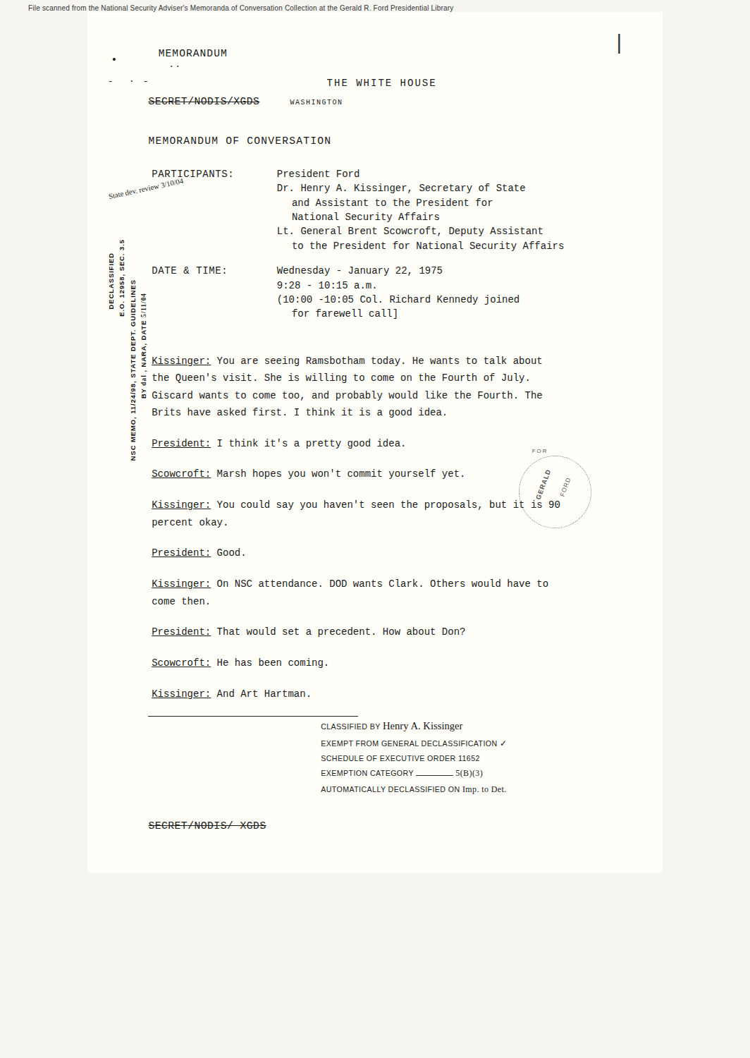File scanned from the National Security Adviser's Memoranda of Conversation Collection at the Gerald R. Ford Presidential Library
|
•
- · -
MEMORANDUM
..
THE WHITE HOUSE
SECRET/NODIS/XGDS WASHINGTON
MEMORANDUM OF CONVERSATION
| PARTICIPANTS: | President Ford Dr. Henry A. Kissinger, Secretary of State and Assistant to the President for National Security Affairs Lt. General Brent Scowcroft, Deputy Assistant to the President for National Security Affairs |
| DATE & TIME: | Wednesday - January 22, 1975 9:28 - 10:15 a.m. (10:00 -10:05 Col. Richard Kennedy joined for farewell call] |
DECLASSIFIED
E.O. 12958, SEC. 3.5
NSC MEMO, 11/24/98, STATE DEPT. GUIDELINES
BY dal , NARA, DATE 5/11/04
State dev. review 3/10/04
Kissinger: You are seeing Ramsbotham today. He wants to talk about the Queen's visit. She is willing to come on the Fourth of July. Giscard wants to come too, and probably would like the Fourth. The Brits have asked first. I think it is a good idea.
President: I think it's a pretty good idea.
Scowcroft: Marsh hopes you won't commit yourself yet.
Kissinger: You could say you haven't seen the proposals, but it is 90 percent okay.
President: Good.
Kissinger: On NSC attendance. DOD wants Clark. Others would have to come then.
President: That would set a precedent. How about Don?
Scowcroft: He has been coming.
Kissinger: And Art Hartman.
FOR GERALD FORD
CLASSIFIED BY Henry A. Kissinger
EXEMPT FROM GENERAL DECLASSIFICATION ✓
SCHEDULE OF EXECUTIVE ORDER 11652
EXEMPTION CATEGORY 5(B)(3)
AUTOMATICALLY DECLASSIFIED ON Imp. to Det.
SECRET/NODIS/ XGDS